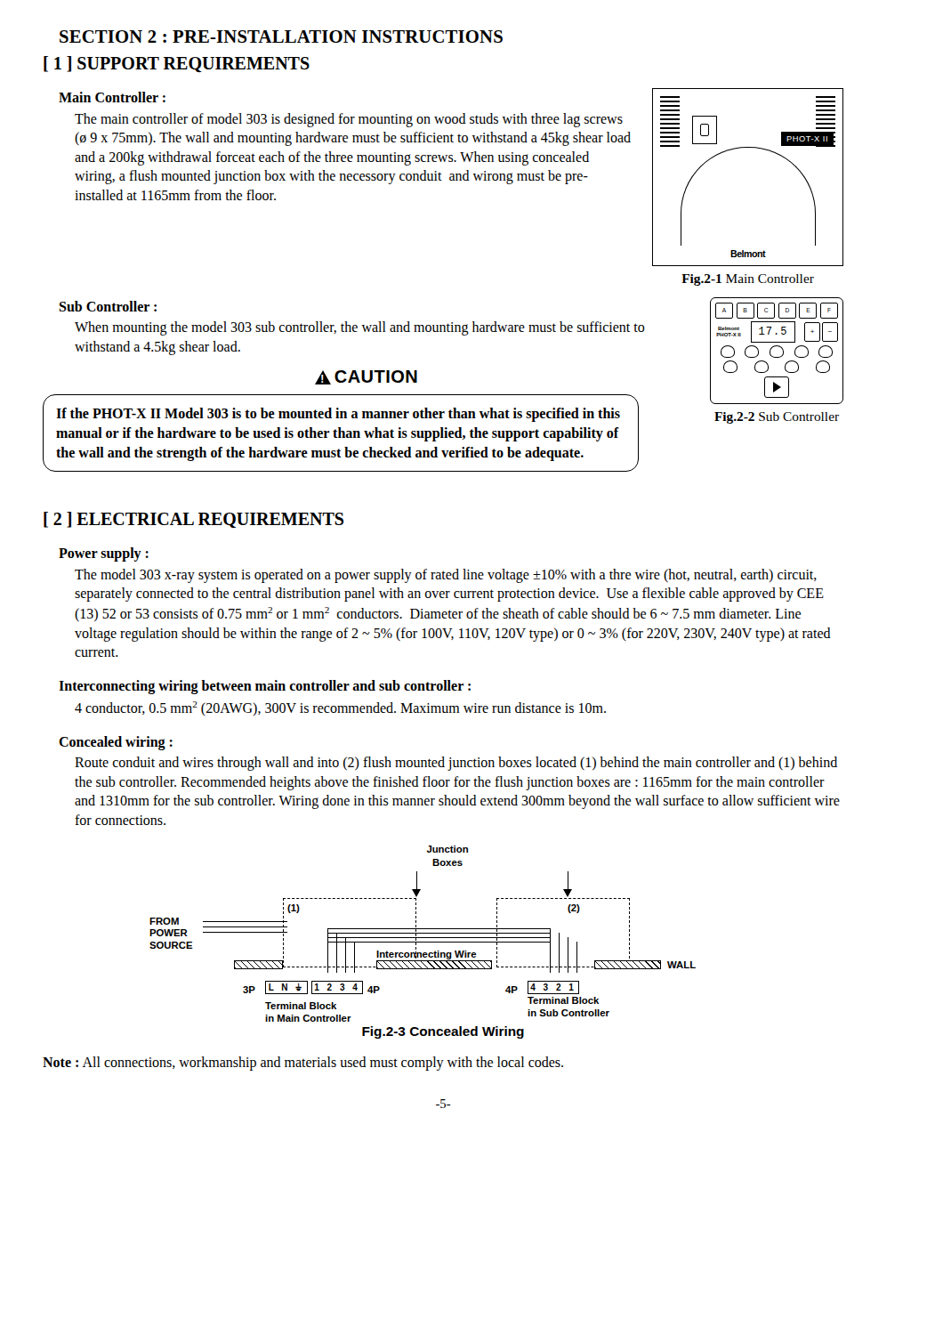SECTION 2 : PRE-INSTALLATION INSTRUCTIONS
[ 1 ] SUPPORT REQUIREMENTS
PHOT-X II
Belmont
Fig.2-1 Main Controller
Main Controller :
The main controller of model 303 is designed for mounting on wood studs with three lag screws (ø 9 x 75mm). The wall and mounting hardware must be sufficient to withstand a 45kg shear load and a 200kg withdrawal forceat each of the three mounting screws. When using concealed wiring, a flush mounted junction box with the necessory conduit and wirong must be pre-installed at 1165mm from the floor.
A
B
C
D
E
F
Belmont
PHOT-X II
17.5
+
−
Fig.2-2 Sub Controller
Sub Controller :
When mounting the model 303 sub controller, the wall and mounting hardware must be sufficient to withstand a 4.5kg shear load.
CAUTION
If the PHOT-X II Model 303 is to be mounted in a manner other than what is specified in this manual or if the hardware to be used is other than what is supplied, the support capability of the wall and the strength of the hardware must be checked and verified to be adequate.
[ 2 ] ELECTRICAL REQUIREMENTS
Power supply :
The model 303 x-ray system is operated on a power supply of rated line voltage ±10% with a thre wire (hot, neutral, earth) circuit, separately connected to the central distribution panel with an over current protection device. Use a flexible cable approved by CEE (13) 52 or 53 consists of 0.75 mm2 or 1 mm2 conductors. Diameter of the sheath of cable should be 6 ~ 7.5 mm diameter. Line voltage regulation should be within the range of 2 ~ 5% (for 100V, 110V, 120V type) or 0 ~ 3% (for 220V, 230V, 240V type) at rated current.
Interconnecting wiring between main controller and sub controller :
4 conductor, 0.5 mm2 (20AWG), 300V is recommended. Maximum wire run distance is 10m.
Concealed wiring :
Route conduit and wires through wall and into (2) flush mounted junction boxes located (1) behind the main controller and (1) behind the sub controller. Recommended heights above the finished floor for the flush junction boxes are : 1165mm for the main controller and 1310mm for the sub controller. Wiring done in this manner should extend 300mm beyond the wall surface to allow sufficient wire for connections.
Junction
Boxes
(1)
(2)
FROM
POWER
SOURCE
Interconnecting Wire
WALL
3P
L N ⏚
1 2 3 4
4P
4P
4 3 2 1
Terminal Block
in Main Controller
Terminal Block
in Sub Controller
Fig.2-3 Concealed Wiring
Note : All connections, workmanship and materials used must comply with the local codes.
-5-